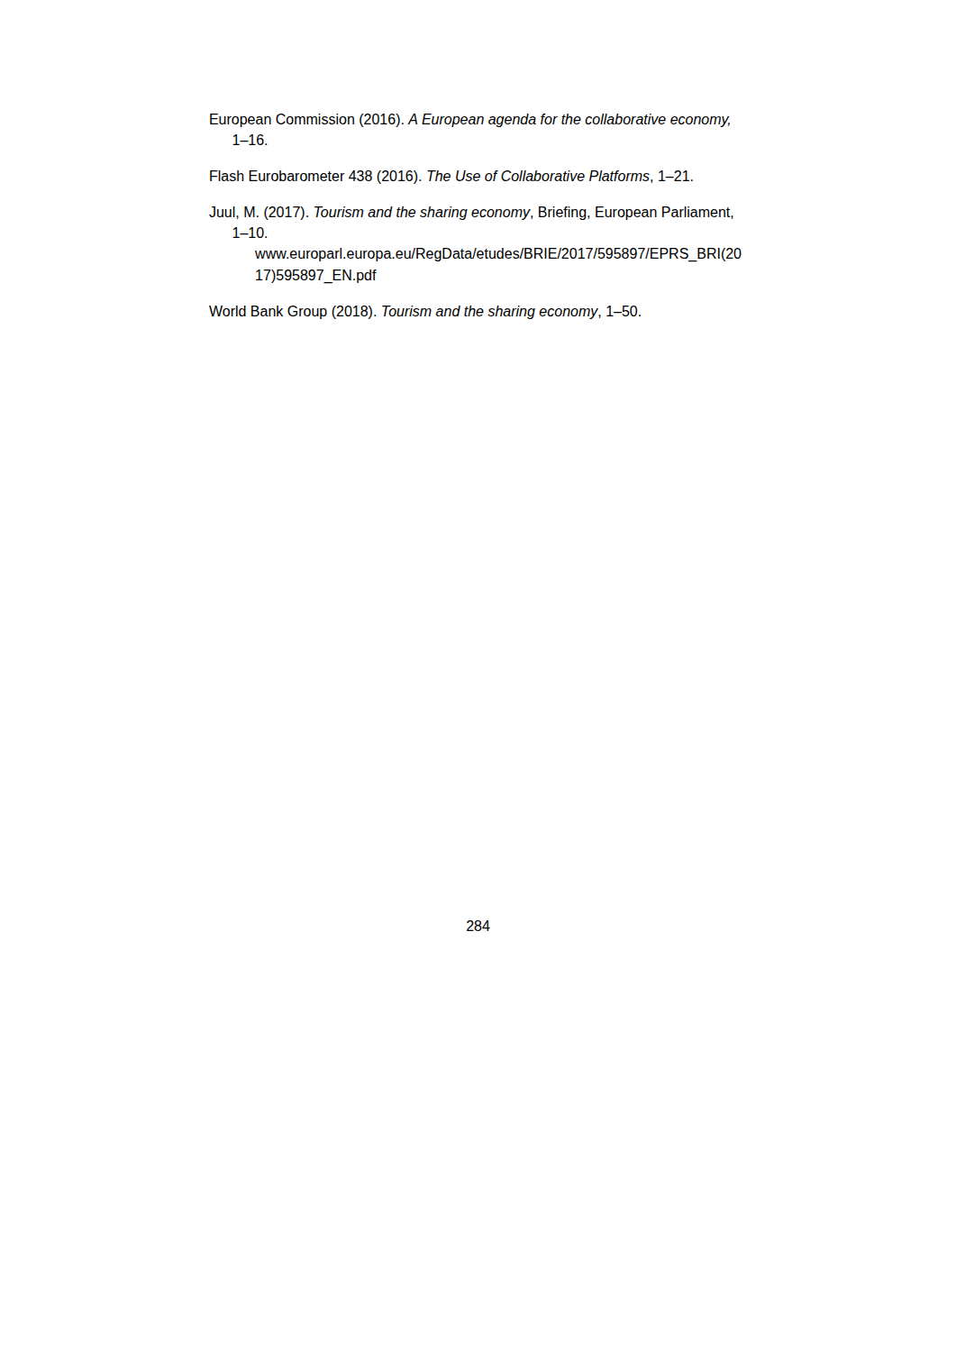European Commission (2016). A European agenda for the collaborative economy, 1–16.
Flash Eurobarometer 438 (2016). The Use of Collaborative Platforms, 1–21.
Juul, M. (2017). Tourism and the sharing economy, Briefing, European Parliament, 1–10. www.europarl.europa.eu/RegData/etudes/BRIE/2017/595897/EPRS_BRI(2017)595897_EN.pdf
World Bank Group (2018). Tourism and the sharing economy, 1–50.
284